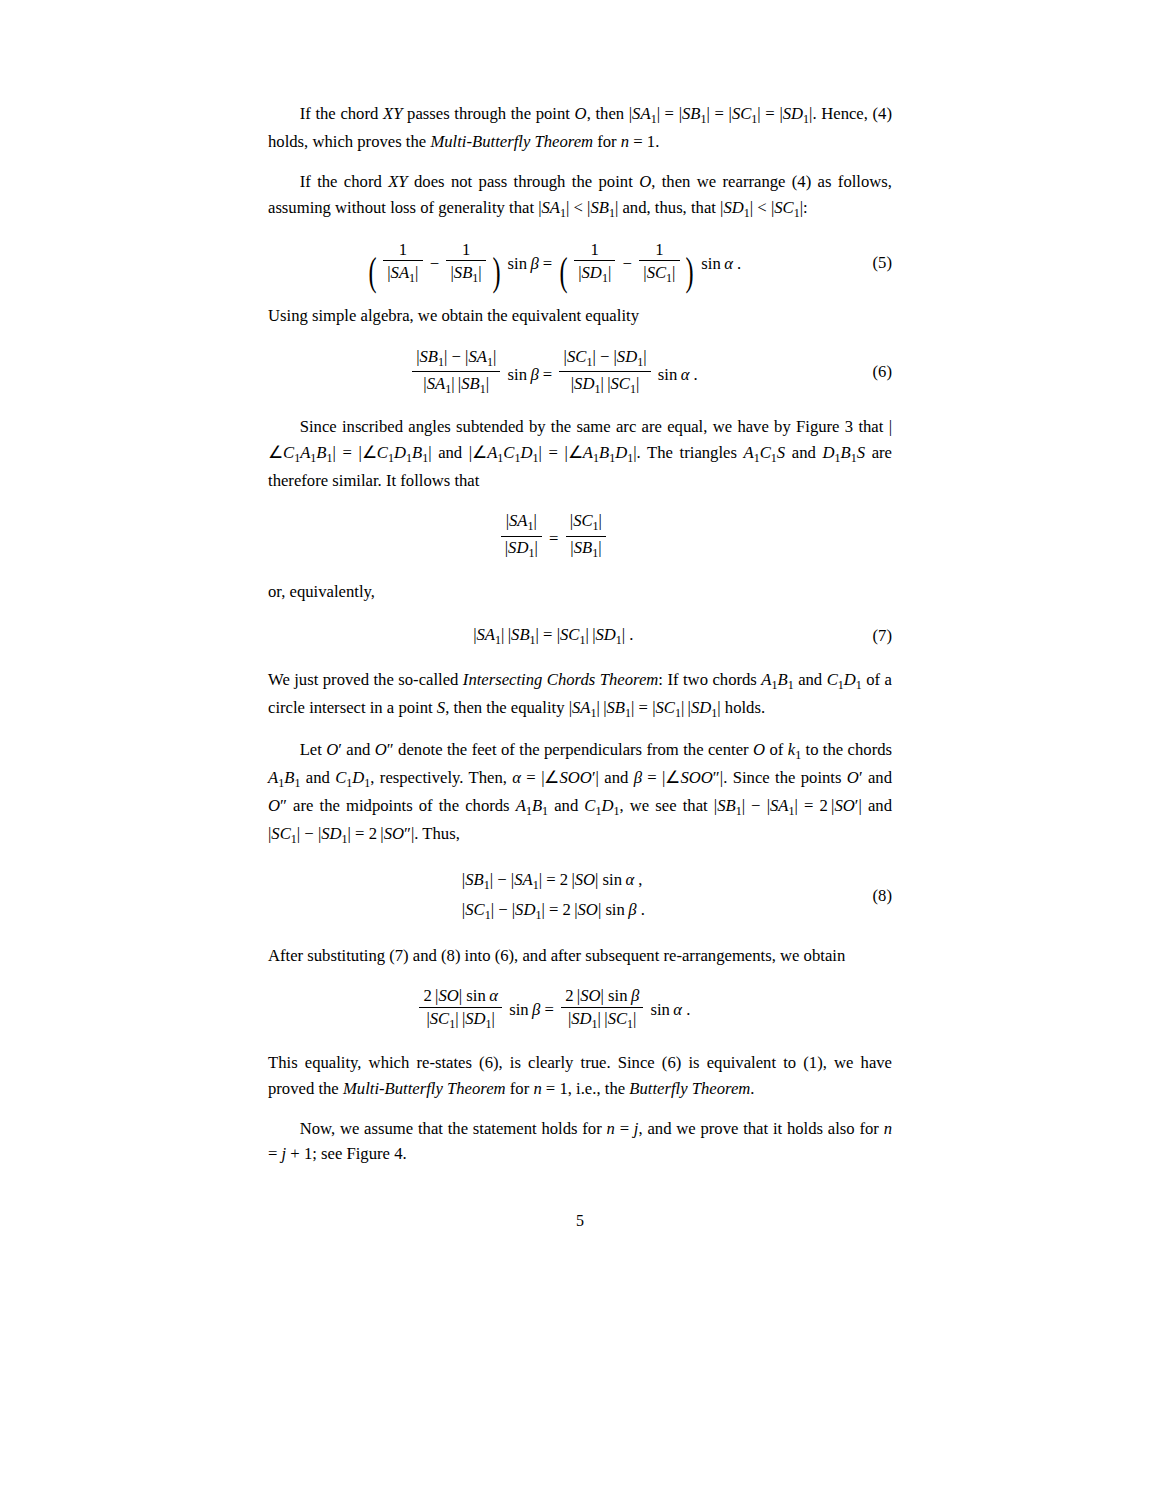If the chord XY passes through the point O, then |SA1| = |SB1| = |SC1| = |SD1|. Hence, (4) holds, which proves the Multi-Butterfly Theorem for n = 1.
If the chord XY does not pass through the point O, then we rearrange (4) as follows, assuming without loss of generality that |SA1| < |SB1| and, thus, that |SD1| < |SC1|:
(1|SA1| − 1|SB1|) sin β = (1|SD1| − 1|SC1|) sin α .
(5)
Using simple algebra, we obtain the equivalent equality
|SB1| − |SA1||SA1| |SB1| sin β = |SC1| − |SD1||SD1| |SC1| sin α .
(6)
Since inscribed angles subtended by the same arc are equal, we have by Figure 3 that |∠C1A1B1| = |∠C1D1B1| and |∠A1C1D1| = |∠A1B1D1|. The triangles A1C1S and D1B1S are therefore similar. It follows that
|SA1||SD1| = |SC1||SB1|
or, equivalently,
|SA1| |SB1| = |SC1| |SD1| .
(7)
We just proved the so-called Intersecting Chords Theorem: If two chords A1B1 and C1D1 of a circle intersect in a point S, then the equality |SA1| |SB1| = |SC1| |SD1| holds.
Let O′ and O″ denote the feet of the perpendiculars from the center O of k1 to the chords A1B1 and C1D1, respectively. Then, α = |∠SOO′| and β = |∠SOO″|. Since the points O′ and O″ are the midpoints of the chords A1B1 and C1D1, we see that |SB1| − |SA1| = 2 |SO′| and |SC1| − |SD1| = 2 |SO″|. Thus,
|SB1| − |SA1| = 2 |SO| sin α ,
|SC1| − |SD1| = 2 |SO| sin β .
(8)
After substituting (7) and (8) into (6), and after subsequent re-arrangements, we obtain
2 |SO| sin α|SC1| |SD1| sin β = 2 |SO| sin β|SD1| |SC1| sin α .
This equality, which re-states (6), is clearly true. Since (6) is equivalent to (1), we have proved the Multi-Butterfly Theorem for n = 1, i.e., the Butterfly Theorem.
Now, we assume that the statement holds for n = j, and we prove that it holds also for n = j + 1; see Figure 4.
5